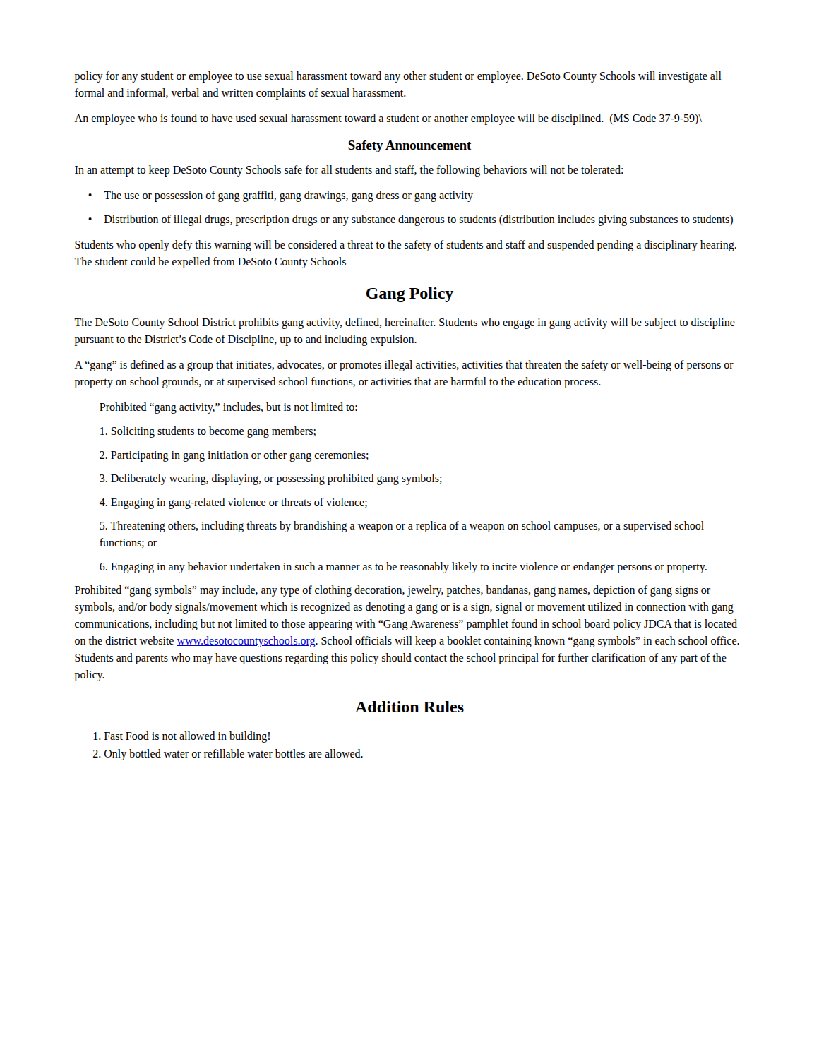policy for any student or employee to use sexual harassment toward any other student or employee. DeSoto County Schools will investigate all formal and informal, verbal and written complaints of sexual harassment.
An employee who is found to have used sexual harassment toward a student or another employee will be disciplined. (MS Code 37-9-59)\
Safety Announcement
In an attempt to keep DeSoto County Schools safe for all students and staff, the following behaviors will not be tolerated:
The use or possession of gang graffiti, gang drawings, gang dress or gang activity
Distribution of illegal drugs, prescription drugs or any substance dangerous to students (distribution includes giving substances to students)
Students who openly defy this warning will be considered a threat to the safety of students and staff and suspended pending a disciplinary hearing. The student could be expelled from DeSoto County Schools
Gang Policy
The DeSoto County School District prohibits gang activity, defined, hereinafter. Students who engage in gang activity will be subject to discipline pursuant to the District’s Code of Discipline, up to and including expulsion.
A “gang” is defined as a group that initiates, advocates, or promotes illegal activities, activities that threaten the safety or well-being of persons or property on school grounds, or at supervised school functions, or activities that are harmful to the education process.
Prohibited “gang activity,” includes, but is not limited to:
1. Soliciting students to become gang members;
2. Participating in gang initiation or other gang ceremonies;
3. Deliberately wearing, displaying, or possessing prohibited gang symbols;
4. Engaging in gang-related violence or threats of violence;
5. Threatening others, including threats by brandishing a weapon or a replica of a weapon on school campuses, or a supervised school functions; or
6. Engaging in any behavior undertaken in such a manner as to be reasonably likely to incite violence or endanger persons or property.
Prohibited “gang symbols” may include, any type of clothing decoration, jewelry, patches, bandanas, gang names, depiction of gang signs or symbols, and/or body signals/movement which is recognized as denoting a gang or is a sign, signal or movement utilized in connection with gang communications, including but not limited to those appearing with “Gang Awareness” pamphlet found in school board policy JDCA that is located on the district website www.desotocountyschools.org. School officials will keep a booklet containing known “gang symbols” in each school office. Students and parents who may have questions regarding this policy should contact the school principal for further clarification of any part of the policy.
Addition Rules
Fast Food is not allowed in building!
Only bottled water or refillable water bottles are allowed.